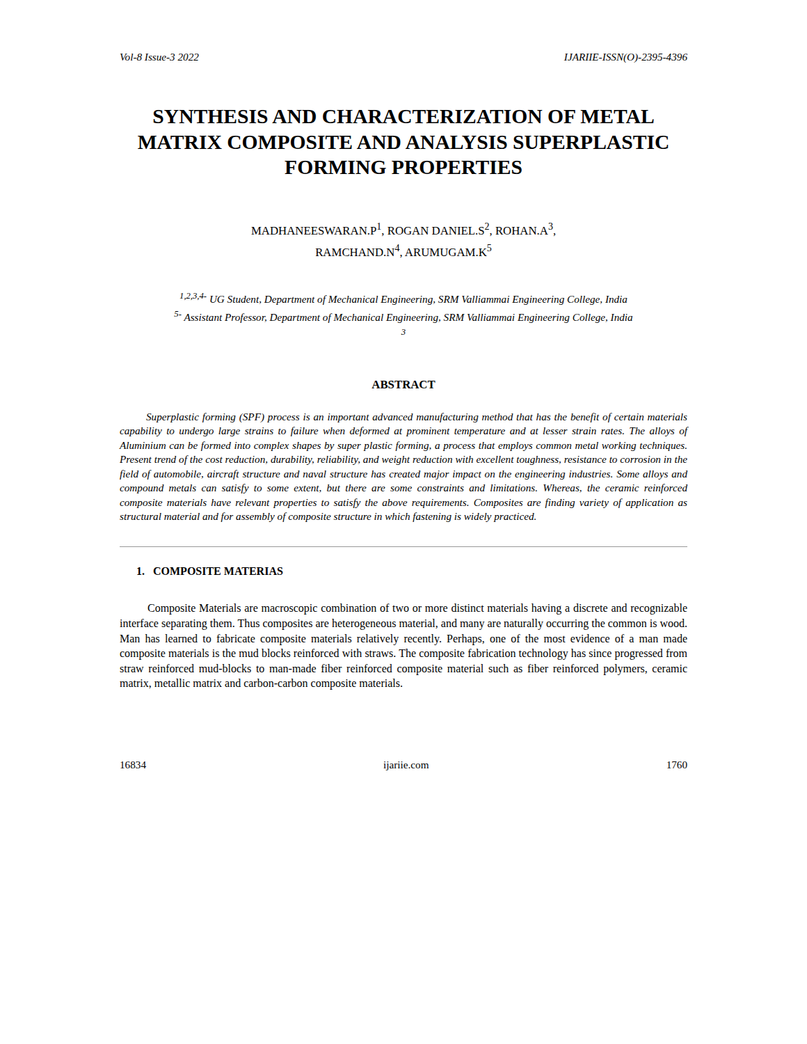Vol-8 Issue-3 2022 IJARIIE-ISSN(O)-2395-4396
SYNTHESIS AND CHARACTERIZATION OF METAL MATRIX COMPOSITE AND ANALYSIS SUPERPLASTIC FORMING PROPERTIES
MADHANEESWARAN.P1, ROGAN DANIEL.S2, ROHAN.A3,
RAMCHAND.N4, ARUMUGAM.K5
1,2,3,4- UG Student, Department of Mechanical Engineering, SRM Valliammai Engineering College, India
5- Assistant Professor, Department of Mechanical Engineering, SRM Valliammai Engineering College, India
3
ABSTRACT
Superplastic forming (SPF) process is an important advanced manufacturing method that has the benefit of certain materials capability to undergo large strains to failure when deformed at prominent temperature and at lesser strain rates. The alloys of Aluminium can be formed into complex shapes by super plastic forming, a process that employs common metal working techniques. Present trend of the cost reduction, durability, reliability, and weight reduction with excellent toughness, resistance to corrosion in the field of automobile, aircraft structure and naval structure has created major impact on the engineering industries. Some alloys and compound metals can satisfy to some extent, but there are some constraints and limitations. Whereas, the ceramic reinforced composite materials have relevant properties to satisfy the above requirements. Composites are finding variety of application as structural material and for assembly of composite structure in which fastening is widely practiced.
1. COMPOSITE MATERIAS
Composite Materials are macroscopic combination of two or more distinct materials having a discrete and recognizable interface separating them. Thus composites are heterogeneous material, and many are naturally occurring the common is wood. Man has learned to fabricate composite materials relatively recently. Perhaps, one of the most evidence of a man made composite materials is the mud blocks reinforced with straws. The composite fabrication technology has since progressed from straw reinforced mud-blocks to man-made fiber reinforced composite material such as fiber reinforced polymers, ceramic matrix, metallic matrix and carbon-carbon composite materials.
16834 ijariie.com 1760